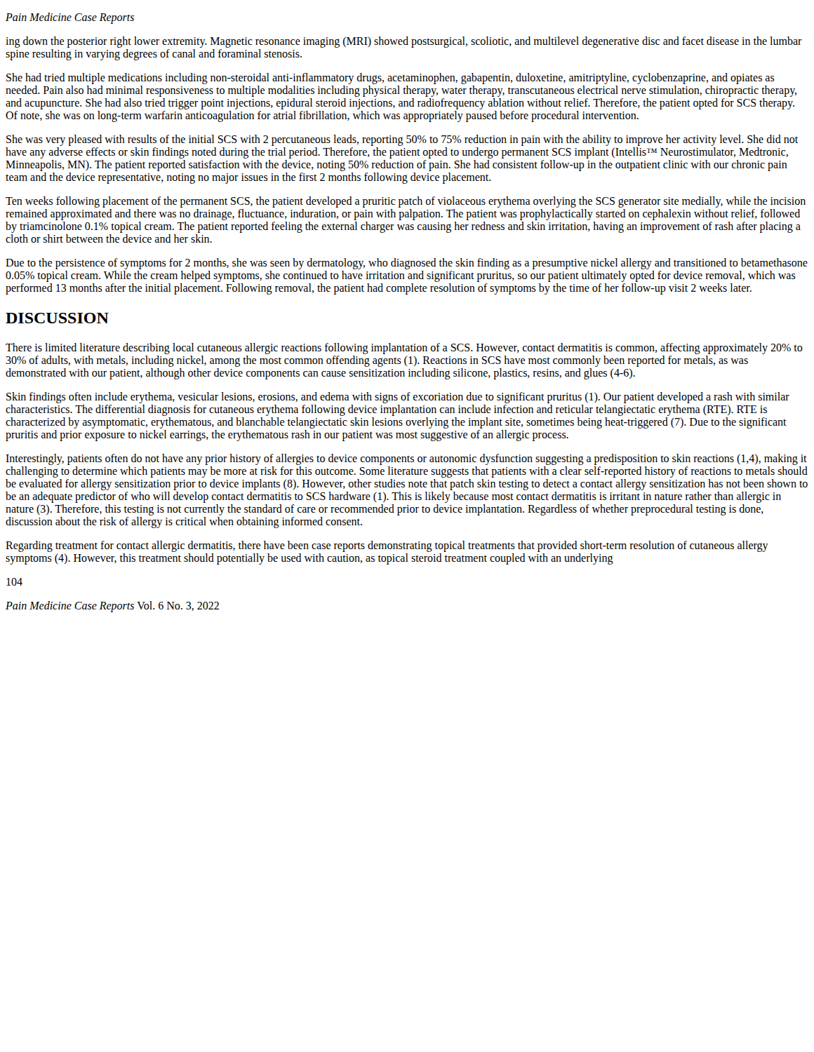Pain Medicine Case Reports
ing down the posterior right lower extremity. Magnetic resonance imaging (MRI) showed postsurgical, scoliotic, and multilevel degenerative disc and facet disease in the lumbar spine resulting in varying degrees of canal and foraminal stenosis.
She had tried multiple medications including non-steroidal anti-inflammatory drugs, acetaminophen, gabapentin, duloxetine, amitriptyline, cyclobenzaprine, and opiates as needed. Pain also had minimal responsiveness to multiple modalities including physical therapy, water therapy, transcutaneous electrical nerve stimulation, chiropractic therapy, and acupuncture. She had also tried trigger point injections, epidural steroid injections, and radiofrequency ablation without relief. Therefore, the patient opted for SCS therapy. Of note, she was on long-term warfarin anticoagulation for atrial fibrillation, which was appropriately paused before procedural intervention.
She was very pleased with results of the initial SCS with 2 percutaneous leads, reporting 50% to 75% reduction in pain with the ability to improve her activity level. She did not have any adverse effects or skin findings noted during the trial period. Therefore, the patient opted to undergo permanent SCS implant (Intellis™ Neurostimulator, Medtronic, Minneapolis, MN). The patient reported satisfaction with the device, noting 50% reduction of pain. She had consistent follow-up in the outpatient clinic with our chronic pain team and the device representative, noting no major issues in the first 2 months following device placement.
Ten weeks following placement of the permanent SCS, the patient developed a pruritic patch of violaceous erythema overlying the SCS generator site medially, while the incision remained approximated and there was no drainage, fluctuance, induration, or pain with palpation. The patient was prophylactically started on cephalexin without relief, followed by triamcinolone 0.1% topical cream. The patient reported feeling the external charger was causing her redness and skin irritation, having an improvement of rash after placing a cloth or shirt between the device and her skin.
Due to the persistence of symptoms for 2 months, she was seen by dermatology, who diagnosed the skin finding as a presumptive nickel allergy and transitioned to betamethasone 0.05% topical cream. While the cream helped symptoms, she continued to have irritation and significant pruritus, so our patient ultimately opted for device removal, which was performed 13 months after the initial placement. Following removal, the patient had complete resolution of symptoms by the time of her follow-up visit 2 weeks later.
DISCUSSION
There is limited literature describing local cutaneous allergic reactions following implantation of a SCS. However, contact dermatitis is common, affecting approximately 20% to 30% of adults, with metals, including nickel, among the most common offending agents (1). Reactions in SCS have most commonly been reported for metals, as was demonstrated with our patient, although other device components can cause sensitization including silicone, plastics, resins, and glues (4-6).
Skin findings often include erythema, vesicular lesions, erosions, and edema with signs of excoriation due to significant pruritus (1). Our patient developed a rash with similar characteristics. The differential diagnosis for cutaneous erythema following device implantation can include infection and reticular telangiectatic erythema (RTE). RTE is characterized by asymptomatic, erythematous, and blanchable telangiectatic skin lesions overlying the implant site, sometimes being heat-triggered (7). Due to the significant pruritis and prior exposure to nickel earrings, the erythematous rash in our patient was most suggestive of an allergic process.
Interestingly, patients often do not have any prior history of allergies to device components or autonomic dysfunction suggesting a predisposition to skin reactions (1,4), making it challenging to determine which patients may be more at risk for this outcome. Some literature suggests that patients with a clear self-reported history of reactions to metals should be evaluated for allergy sensitization prior to device implants (8). However, other studies note that patch skin testing to detect a contact allergy sensitization has not been shown to be an adequate predictor of who will develop contact dermatitis to SCS hardware (1). This is likely because most contact dermatitis is irritant in nature rather than allergic in nature (3). Therefore, this testing is not currently the standard of care or recommended prior to device implantation. Regardless of whether preprocedural testing is done, discussion about the risk of allergy is critical when obtaining informed consent.
Regarding treatment for contact allergic dermatitis, there have been case reports demonstrating topical treatments that provided short-term resolution of cutaneous allergy symptoms (4). However, this treatment should potentially be used with caution, as topical steroid treatment coupled with an underlying
104
Pain Medicine Case Reports Vol. 6 No. 3, 2022